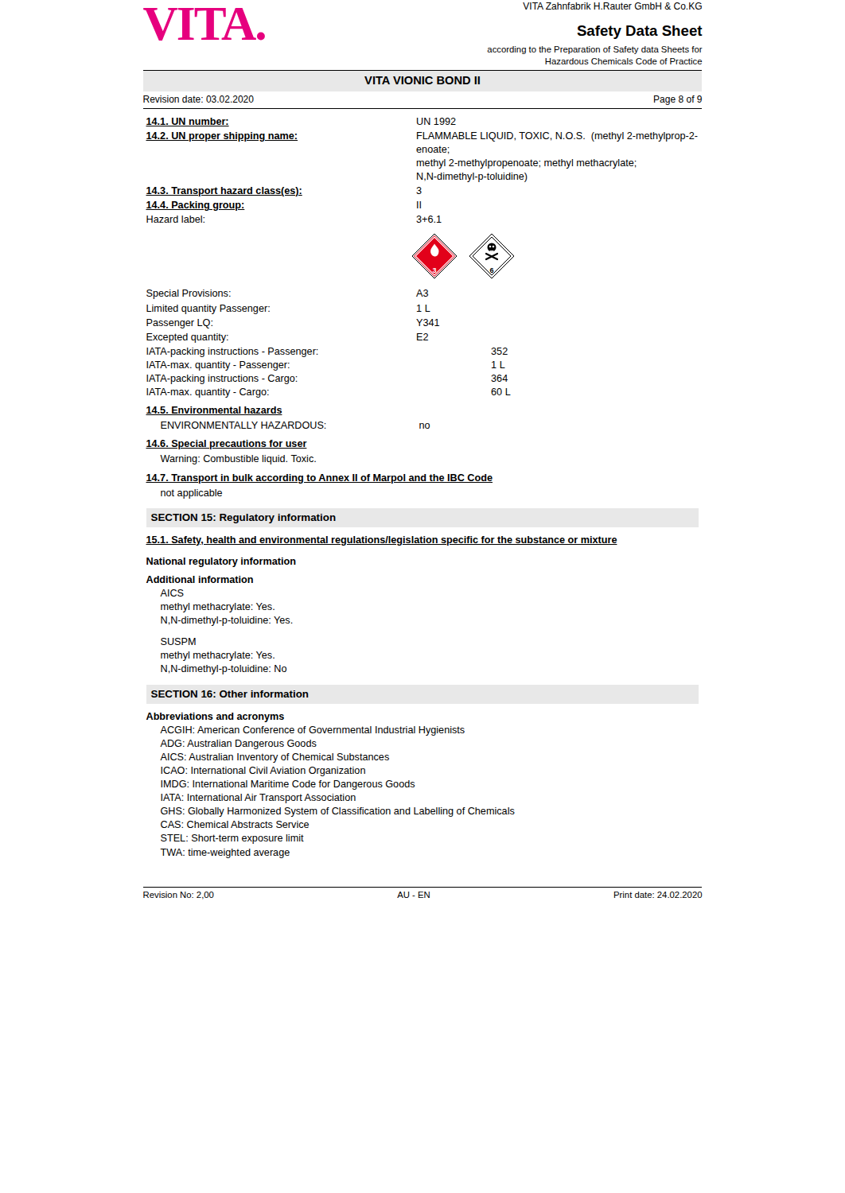VITA.
VITA Zahnfabrik H.Rauter GmbH & Co.KG
Safety Data Sheet
according to the Preparation of Safety data Sheets for
Hazardous Chemicals Code of Practice
VITA VIONIC BOND II
Revision date: 03.02.2020
Page 8 of 9
14.1. UN number:
UN 1992
14.2. UN proper shipping name:
FLAMMABLE LIQUID, TOXIC, N.O.S. (methyl 2-methylprop-2-enoate;
methyl 2-methylpropenoate; methyl methacrylate;
N,N-dimethyl-p-toluidine)
14.3. Transport hazard class(es):
3
14.4. Packing group:
II
Hazard label:
3+6.1
3
6
Special Provisions:
A3
Limited quantity Passenger:
1 L
Passenger LQ:
Y341
Excepted quantity:
E2
IATA-packing instructions - Passenger:
352
IATA-max. quantity - Passenger:
1 L
IATA-packing instructions - Cargo:
364
IATA-max. quantity - Cargo:
60 L
14.5. Environmental hazards
ENVIRONMENTALLY HAZARDOUS:
no
14.6. Special precautions for user
Warning: Combustible liquid. Toxic.
14.7. Transport in bulk according to Annex II of Marpol and the IBC Code
not applicable
SECTION 15: Regulatory information
15.1. Safety, health and environmental regulations/legislation specific for the substance or mixture
National regulatory information
Additional information
AICS
methyl methacrylate: Yes.
N,N-dimethyl-p-toluidine: Yes.
SUSPM
methyl methacrylate: Yes.
N,N-dimethyl-p-toluidine: No
SECTION 16: Other information
Abbreviations and acronyms
ACGIH: American Conference of Governmental Industrial Hygienists
ADG: Australian Dangerous Goods
AICS: Australian Inventory of Chemical Substances
ICAO: International Civil Aviation Organization
IMDG: International Maritime Code for Dangerous Goods
IATA: International Air Transport Association
GHS: Globally Harmonized System of Classification and Labelling of Chemicals
CAS: Chemical Abstracts Service
STEL: Short-term exposure limit
TWA: time-weighted average
Revision No: 2,00
AU - EN
Print date: 24.02.2020